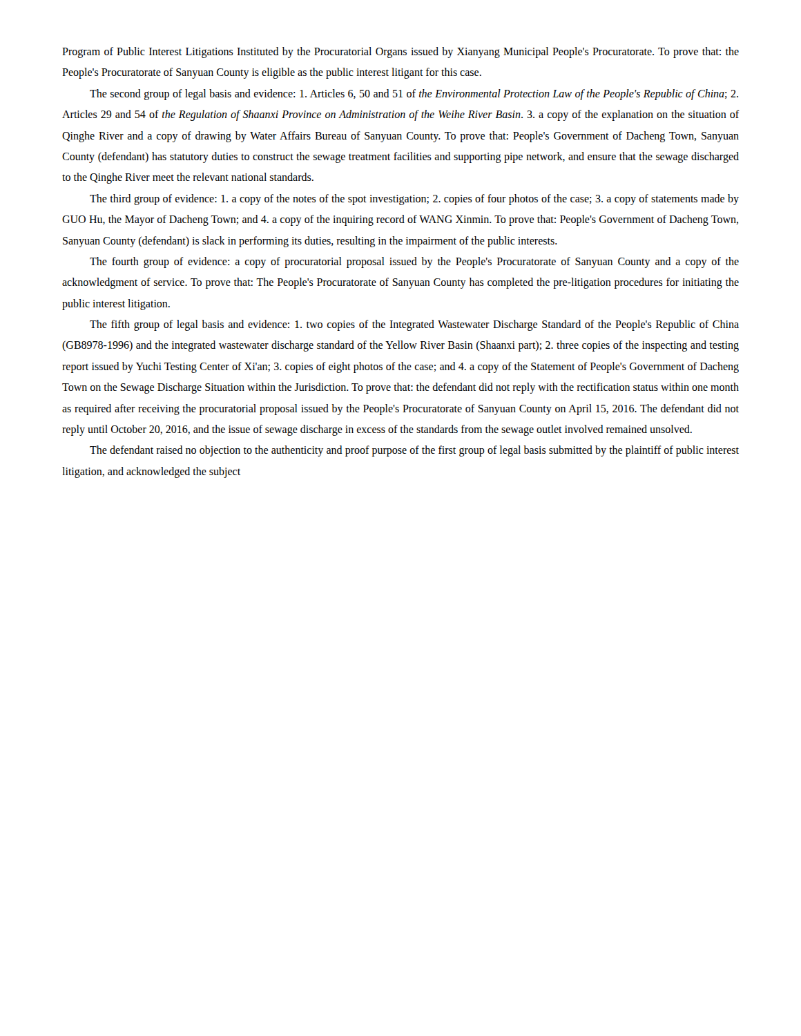Program of Public Interest Litigations Instituted by the Procuratorial Organs issued by Xianyang Municipal People's Procuratorate. To prove that: the People's Procuratorate of Sanyuan County is eligible as the public interest litigant for this case.
The second group of legal basis and evidence: 1. Articles 6, 50 and 51 of the Environmental Protection Law of the People's Republic of China; 2. Articles 29 and 54 of the Regulation of Shaanxi Province on Administration of the Weihe River Basin. 3. a copy of the explanation on the situation of Qinghe River and a copy of drawing by Water Affairs Bureau of Sanyuan County. To prove that: People's Government of Dacheng Town, Sanyuan County (defendant) has statutory duties to construct the sewage treatment facilities and supporting pipe network, and ensure that the sewage discharged to the Qinghe River meet the relevant national standards.
The third group of evidence: 1. a copy of the notes of the spot investigation; 2. copies of four photos of the case; 3. a copy of statements made by GUO Hu, the Mayor of Dacheng Town; and 4. a copy of the inquiring record of WANG Xinmin. To prove that: People's Government of Dacheng Town, Sanyuan County (defendant) is slack in performing its duties, resulting in the impairment of the public interests.
The fourth group of evidence: a copy of procuratorial proposal issued by the People's Procuratorate of Sanyuan County and a copy of the acknowledgment of service. To prove that: The People's Procuratorate of Sanyuan County has completed the pre-litigation procedures for initiating the public interest litigation.
The fifth group of legal basis and evidence: 1. two copies of the Integrated Wastewater Discharge Standard of the People's Republic of China (GB8978-1996) and the integrated wastewater discharge standard of the Yellow River Basin (Shaanxi part); 2. three copies of the inspecting and testing report issued by Yuchi Testing Center of Xi'an; 3. copies of eight photos of the case; and 4. a copy of the Statement of People's Government of Dacheng Town on the Sewage Discharge Situation within the Jurisdiction. To prove that: the defendant did not reply with the rectification status within one month as required after receiving the procuratorial proposal issued by the People's Procuratorate of Sanyuan County on April 15, 2016. The defendant did not reply until October 20, 2016, and the issue of sewage discharge in excess of the standards from the sewage outlet involved remained unsolved.
The defendant raised no objection to the authenticity and proof purpose of the first group of legal basis submitted by the plaintiff of public interest litigation, and acknowledged the subject